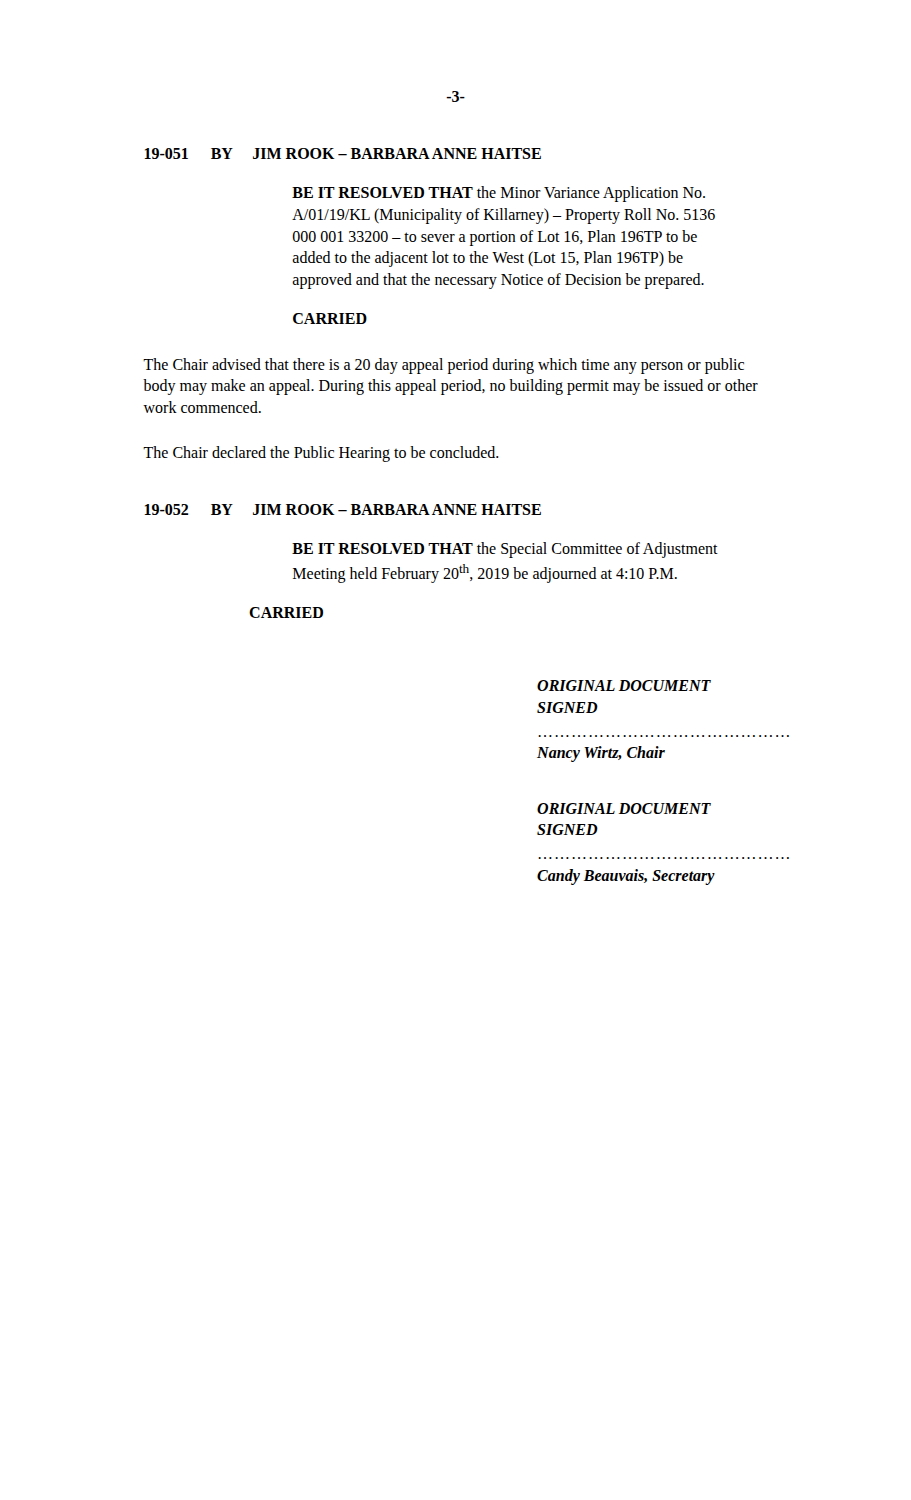-3-
19-051 BYJIM ROOK – BARBARA ANNE HAITSE
BE IT RESOLVED THAT the Minor Variance Application No. A/01/19/KL (Municipality of Killarney) – Property Roll No. 5136 000 001 33200 – to sever a portion of Lot 16, Plan 196TP to be added to the adjacent lot to the West (Lot 15, Plan 196TP) be approved and that the necessary Notice of Decision be prepared.
CARRIED
The Chair advised that there is a 20 day appeal period during which time any person or public body may make an appeal. During this appeal period, no building permit may be issued or other work commenced.
The Chair declared the Public Hearing to be concluded.
19-052 BYJIM ROOK – BARBARA ANNE HAITSE
BE IT RESOLVED THAT the Special Committee of Adjustment Meeting held February 20th, 2019 be adjourned at 4:10 P.M.
CARRIED
ORIGINAL DOCUMENT SIGNED
………………………………………
Nancy Wirtz, Chair
ORIGINAL DOCUMENT SIGNED
………………………………………
Candy Beauvais, Secretary